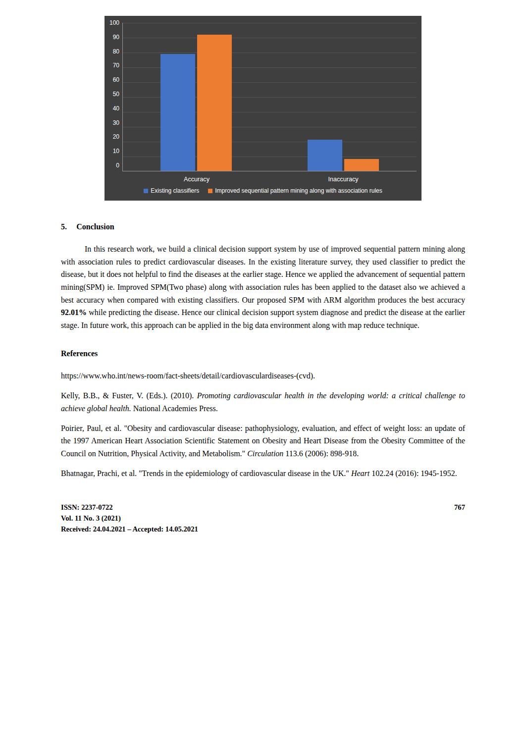100 90 80 70 60 50 40 30 20 10 0
Accuracy Inaccuracy
Existing classifiers Improved sequential pattern mining along with association rules
5. Conclusion
In this research work, we build a clinical decision support system by use of improved sequential pattern mining along with association rules to predict cardiovascular diseases. In the existing literature survey, they used classifier to predict the disease, but it does not helpful to find the diseases at the earlier stage. Hence we applied the advancement of sequential pattern mining(SPM) ie. Improved SPM(Two phase) along with association rules has been applied to the dataset also we achieved a best accuracy when compared with existing classifiers. Our proposed SPM with ARM algorithm produces the best accuracy 92.01% while predicting the disease. Hence our clinical decision support system diagnose and predict the disease at the earlier stage. In future work, this approach can be applied in the big data environment along with map reduce technique.
References
https://www.who.int/news-room/fact-sheets/detail/cardiovasculardiseases-(cvd).
Kelly, B.B., & Fuster, V. (Eds.). (2010). Promoting cardiovascular health in the developing world: a critical challenge to achieve global health. National Academies Press.
Poirier, Paul, et al. "Obesity and cardiovascular disease: pathophysiology, evaluation, and effect of weight loss: an update of the 1997 American Heart Association Scientific Statement on Obesity and Heart Disease from the Obesity Committee of the Council on Nutrition, Physical Activity, and Metabolism." Circulation 113.6 (2006): 898-918.
Bhatnagar, Prachi, et al. "Trends in the epidemiology of cardiovascular disease in the UK." Heart 102.24 (2016): 1945-1952.
ISSN: 2237-0722
Vol. 11 No. 3 (2021)
Received: 24.04.2021 – Accepted: 14.05.2021
767